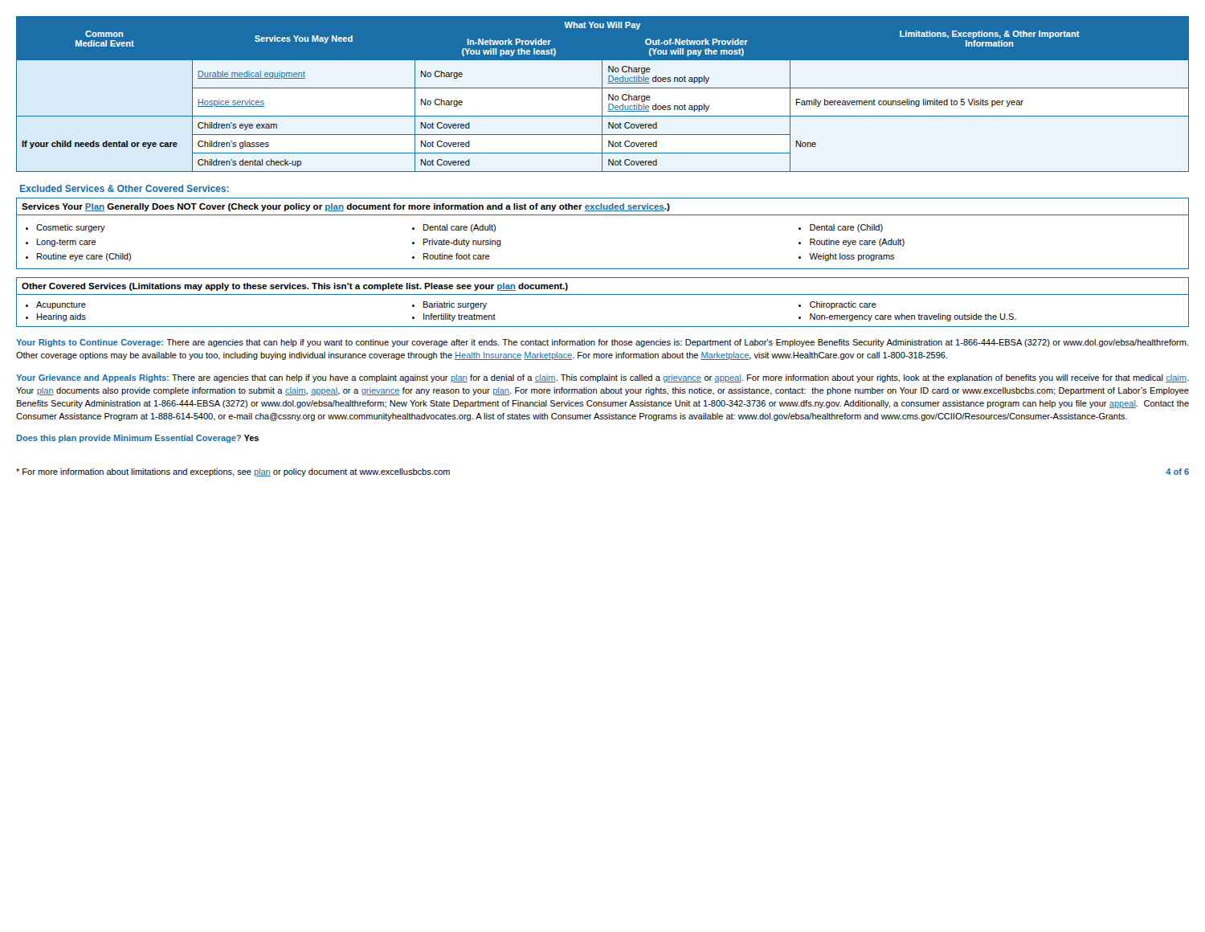| Common Medical Event | Services You May Need | What You Will Pay | Limitations, Exceptions, & Other Important Information |
| --- | --- | --- | --- |
| In-Network Provider (You will pay the least) | Out-of-Network Provider (You will pay the most) |
| | Durable medical equipment | No Charge | No Charge Deductible does not apply | |
| Hospice services | No Charge | No Charge Deductible does not apply | Family bereavement counseling limited to 5 Visits per year |
| If your child needs dental or eye care | Children’s eye exam | Not Covered | Not Covered | None |
| Children’s glasses | Not Covered | Not Covered |
| Children’s dental check-up | Not Covered | Not Covered |
Excluded Services & Other Covered Services:
| Services Your Plan Generally Does NOT Cover (Check your policy or plan document for more information and a list of any other excluded services .) |
| Cosmetic surgery Long-term care Routine eye care (Child) | Dental care (Adult) Private-duty nursing Routine foot care | Dental care (Child) Routine eye care (Adult) Weight loss programs |
| Other Covered Services (Limitations may apply to these services. This isn’t a complete list. Please see your plan document.) |
| Acupuncture Hearing aids | Bariatric surgery Infertility treatment | Chiropractic care Non-emergency care when traveling outside the U.S. |
Your Rights to Continue Coverage: There are agencies that can help if you want to continue your coverage after it ends. The contact information for those agencies is: Department of Labor's Employee Benefits Security Administration at 1-866-444-EBSA (3272) or www.dol.gov/ebsa/healthreform. Other coverage options may be available to you too, including buying individual insurance coverage through the Health Insurance Marketplace. For more information about the Marketplace, visit www.HealthCare.gov or call 1-800-318-2596.
Your Grievance and Appeals Rights: There are agencies that can help if you have a complaint against your plan for a denial of a claim. This complaint is called a grievance or appeal. For more information about your rights, look at the explanation of benefits you will receive for that medical claim. Your plan documents also provide complete information to submit a claim, appeal, or a grievance for any reason to your plan. For more information about your rights, this notice, or assistance, contact: the phone number on Your ID card or www.excellusbcbs.com; Department of Labor’s Employee Benefits Security Administration at 1-866-444-EBSA (3272) or www.dol.gov/ebsa/healthreform; New York State Department of Financial Services Consumer Assistance Unit at 1-800-342-3736 or www.dfs.ny.gov. Additionally, a consumer assistance program can help you file your appeal. Contact the Consumer Assistance Program at 1-888-614-5400, or e-mail cha@cssny.org or www.communityhealthadvocates.org. A list of states with Consumer Assistance Programs is available at: www.dol.gov/ebsa/healthreform and www.cms.gov/CCIIO/Resources/Consumer-Assistance-Grants.
Does this plan provide Minimum Essential Coverage? Yes
4 of 6 * For more information about limitations and exceptions, see plan or policy document at www.excellusbcbs.com